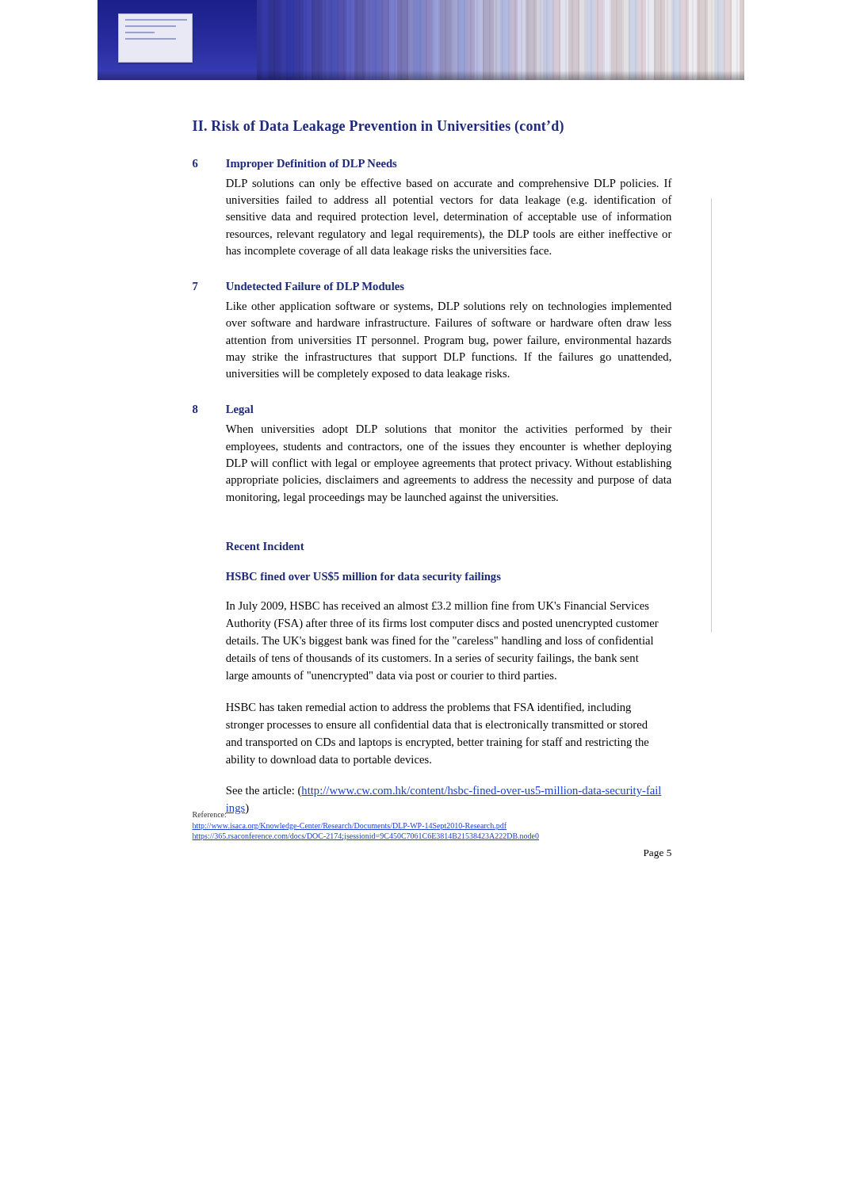II. Risk of Data Leakage Prevention in Universities (cont’d)
6
Improper Definition of DLP Needs
DLP solutions can only be effective based on accurate and comprehensive DLP policies. If universities failed to address all potential vectors for data leakage (e.g. identification of sensitive data and required protection level, determination of acceptable use of information resources, relevant regulatory and legal requirements), the DLP tools are either ineffective or has incomplete coverage of all data leakage risks the universities face.
7
Undetected Failure of DLP Modules
Like other application software or systems, DLP solutions rely on technologies implemented over software and hardware infrastructure. Failures of software or hardware often draw less attention from universities IT personnel. Program bug, power failure, environmental hazards may strike the infrastructures that support DLP functions. If the failures go unattended, universities will be completely exposed to data leakage risks.
8
Legal
When universities adopt DLP solutions that monitor the activities performed by their employees, students and contractors, one of the issues they encounter is whether deploying DLP will conflict with legal or employee agreements that protect privacy. Without establishing appropriate policies, disclaimers and agreements to address the necessity and purpose of data monitoring, legal proceedings may be launched against the universities.
Recent Incident
HSBC fined over US$5 million for data security failings
In July 2009, HSBC has received an almost £3.2 million fine from UK's Financial Services Authority (FSA) after three of its firms lost computer discs and posted unencrypted customer details. The UK's biggest bank was fined for the "careless" handling and loss of confidential details of tens of thousands of its customers. In a series of security failings, the bank sent large amounts of "unencrypted" data via post or courier to third parties.
HSBC has taken remedial action to address the problems that FSA identified, including stronger processes to ensure all confidential data that is electronically transmitted or stored and transported on CDs and laptops is encrypted, better training for staff and restricting the ability to download data to portable devices.
See the article: (http://www.cw.com.hk/content/hsbc-fined-over-us5-million-data-security-failings)
Reference:
http://www.isaca.org/Knowledge-Center/Research/Documents/DLP-WP-14Sept2010-Research.pdf
https://365.rsaconference.com/docs/DOC-2174;jsessionid=9C450C7061C6E3814B21538423A222DB.node0
Page 5